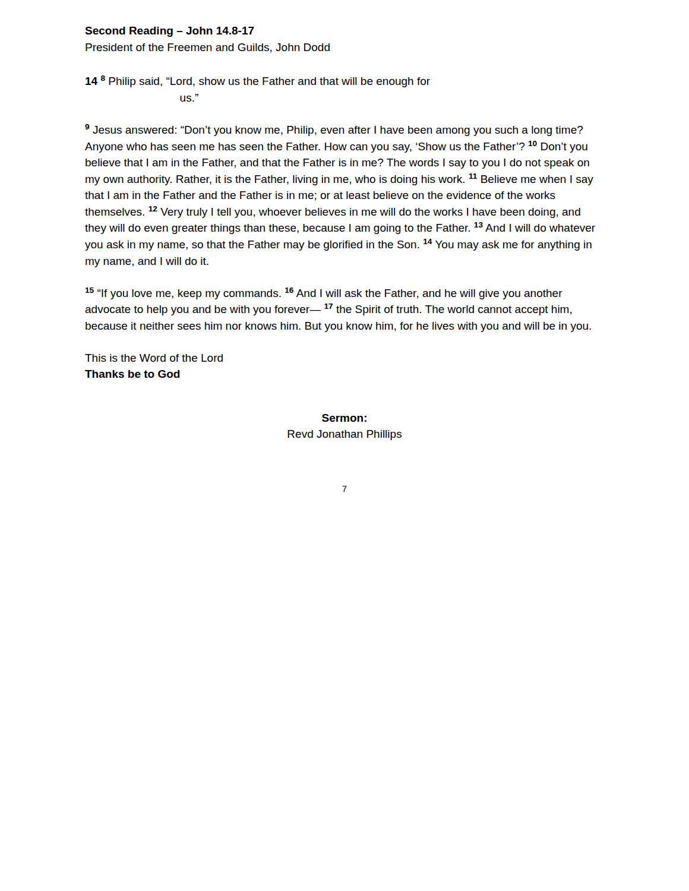Second Reading – John 14.8-17
President of the Freemen and Guilds, John Dodd
14 8 Philip said, “Lord, show us the Father and that will be enough forus.”
9 Jesus answered: “Don’t you know me, Philip, even after I have been among you such a long time? Anyone who has seen me has seen the Father. How can you say, ‘Show us the Father’? 10 Don’t you believe that I am in the Father, and that the Father is in me? The words I say to you I do not speak on my own authority. Rather, it is the Father, living in me, who is doing his work. 11 Believe me when I say that I am in the Father and the Father is in me; or at least believe on the evidence of the works themselves. 12 Very truly I tell you, whoever believes in me will do the works I have been doing, and they will do even greater things than these, because I am going to the Father. 13 And I will do whatever you ask in my name, so that the Father may be glorified in the Son. 14 You may ask me for anything in my name, and I will do it.
15 “If you love me, keep my commands. 16 And I will ask the Father, and he will give you another advocate to help you and be with you forever— 17 the Spirit of truth. The world cannot accept him, because it neither sees him nor knows him. But you know him, for he lives with you and will be in you.
This is the Word of the Lord
Thanks be to God
Sermon:
Revd Jonathan Phillips
7